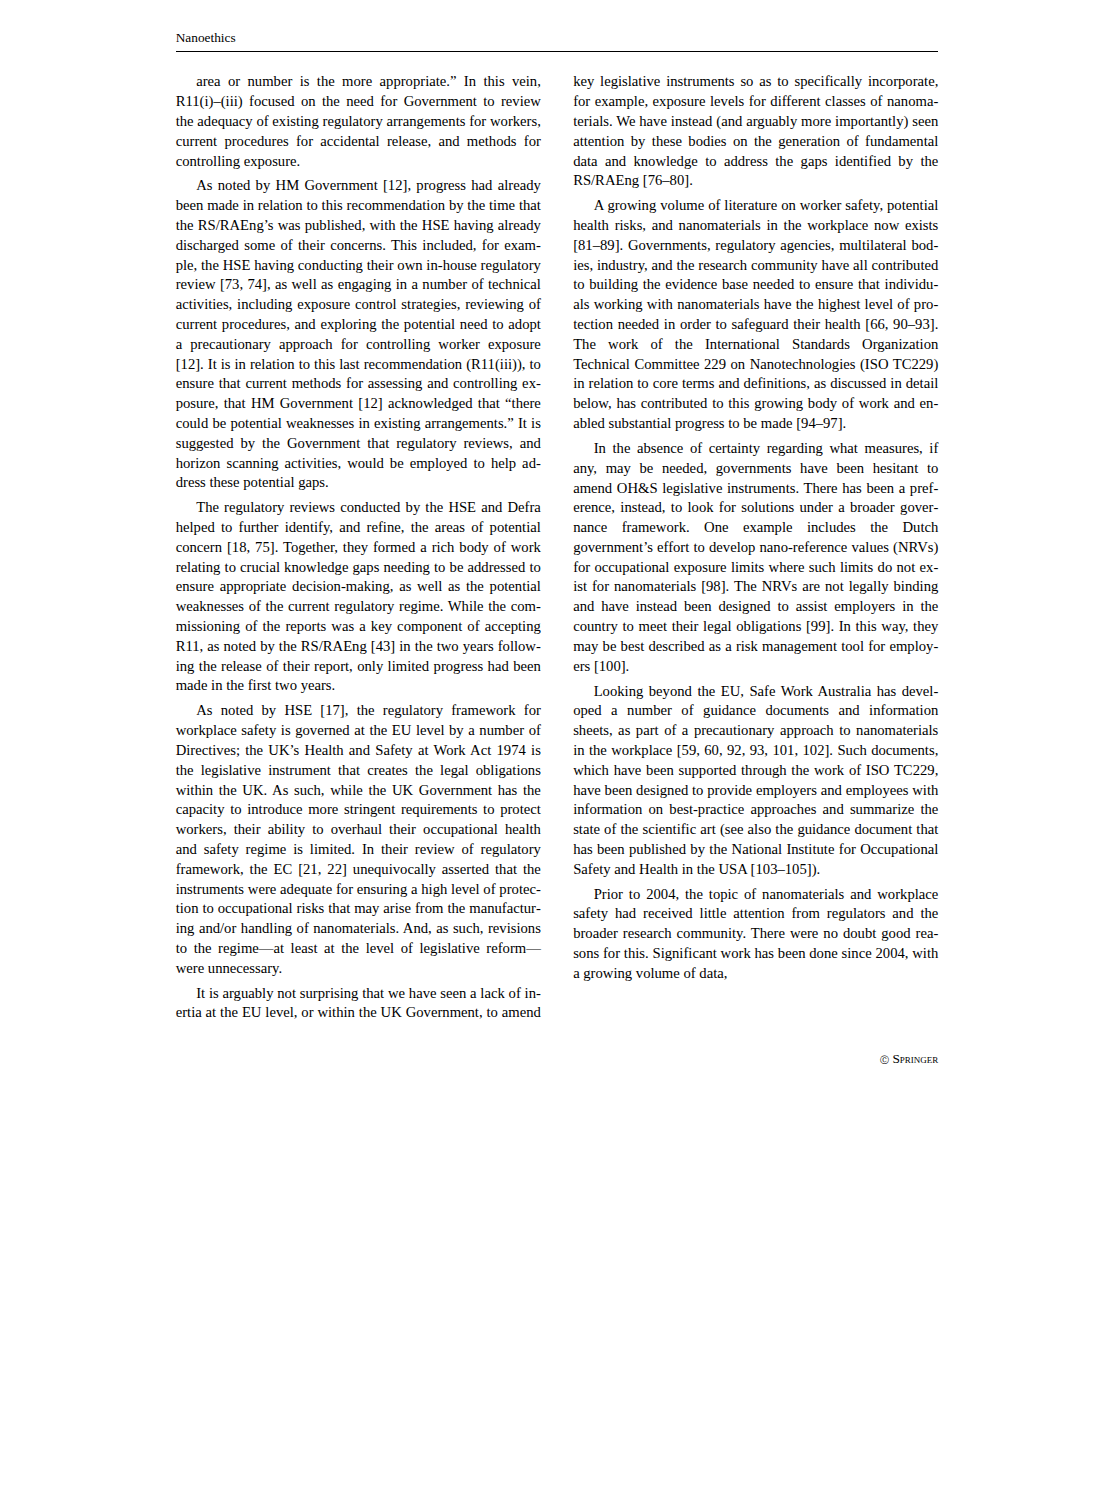Nanoethics
area or number is the more appropriate.” In this vein, R11(i)–(iii) focused on the need for Government to review the adequacy of existing regulatory arrangements for workers, current procedures for accidental release, and methods for controlling exposure.
As noted by HM Government [12], progress had already been made in relation to this recommendation by the time that the RS/RAEng’s was published, with the HSE having already discharged some of their concerns. This included, for example, the HSE having conducting their own in-house regulatory review [73, 74], as well as engaging in a number of technical activities, including exposure control strategies, reviewing of current procedures, and exploring the potential need to adopt a precautionary approach for controlling worker exposure [12]. It is in relation to this last recommendation (R11(iii)), to ensure that current methods for assessing and controlling exposure, that HM Government [12] acknowledged that “there could be potential weaknesses in existing arrangements.” It is suggested by the Government that regulatory reviews, and horizon scanning activities, would be employed to help address these potential gaps.
The regulatory reviews conducted by the HSE and Defra helped to further identify, and refine, the areas of potential concern [18, 75]. Together, they formed a rich body of work relating to crucial knowledge gaps needing to be addressed to ensure appropriate decision-making, as well as the potential weaknesses of the current regulatory regime. While the commissioning of the reports was a key component of accepting R11, as noted by the RS/RAEng [43] in the two years following the release of their report, only limited progress had been made in the first two years.
As noted by HSE [17], the regulatory framework for workplace safety is governed at the EU level by a number of Directives; the UK’s Health and Safety at Work Act 1974 is the legislative instrument that creates the legal obligations within the UK. As such, while the UK Government has the capacity to introduce more stringent requirements to protect workers, their ability to overhaul their occupational health and safety regime is limited. In their review of regulatory framework, the EC [21, 22] unequivocally asserted that the instruments were adequate for ensuring a high level of protection to occupational risks that may arise from the manufacturing and/or handling of nanomaterials. And, as such, revisions to the regime—at least at the level of legislative reform—were unnecessary.
It is arguably not surprising that we have seen a lack of inertia at the EU level, or within the UK Government, to amend key legislative instruments so as to specifically incorporate, for example, exposure levels for different classes of nanomaterials. We have instead (and arguably more importantly) seen attention by these bodies on the generation of fundamental data and knowledge to address the gaps identified by the RS/RAEng [76–80].
A growing volume of literature on worker safety, potential health risks, and nanomaterials in the workplace now exists [81–89]. Governments, regulatory agencies, multilateral bodies, industry, and the research community have all contributed to building the evidence base needed to ensure that individuals working with nanomaterials have the highest level of protection needed in order to safeguard their health [66, 90–93]. The work of the International Standards Organization Technical Committee 229 on Nanotechnologies (ISO TC229) in relation to core terms and definitions, as discussed in detail below, has contributed to this growing body of work and enabled substantial progress to be made [94–97].
In the absence of certainty regarding what measures, if any, may be needed, governments have been hesitant to amend OH&S legislative instruments. There has been a preference, instead, to look for solutions under a broader governance framework. One example includes the Dutch government’s effort to develop nano-reference values (NRVs) for occupational exposure limits where such limits do not exist for nanomaterials [98]. The NRVs are not legally binding and have instead been designed to assist employers in the country to meet their legal obligations [99]. In this way, they may be best described as a risk management tool for employers [100].
Looking beyond the EU, Safe Work Australia has developed a number of guidance documents and information sheets, as part of a precautionary approach to nanomaterials in the workplace [59, 60, 92, 93, 101, 102]. Such documents, which have been supported through the work of ISO TC229, have been designed to provide employers and employees with information on best-practice approaches and summarize the state of the scientific art (see also the guidance document that has been published by the National Institute for Occupational Safety and Health in the USA [103–105]).
Prior to 2004, the topic of nanomaterials and workplace safety had received little attention from regulators and the broader research community. There were no doubt good reasons for this. Significant work has been done since 2004, with a growing volume of data,
ⓒ Springer